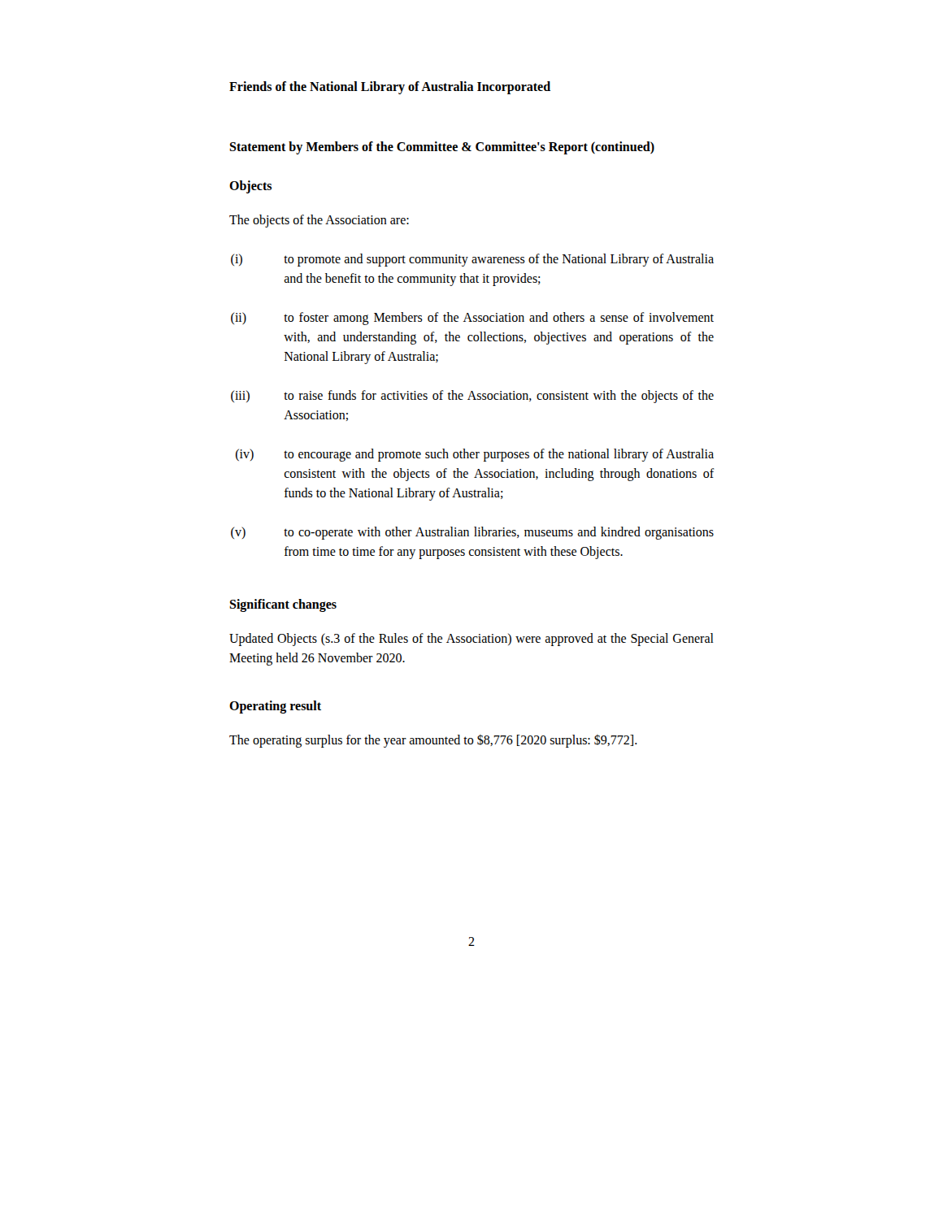Friends of the National Library of Australia Incorporated
Statement by Members of the Committee & Committee's Report (continued)
Objects
The objects of the Association are:
(i) to promote and support community awareness of the National Library of Australia and the benefit to the community that it provides;
(ii) to foster among Members of the Association and others a sense of involvement with, and understanding of, the collections, objectives and operations of the National Library of Australia;
(iii) to raise funds for activities of the Association, consistent with the objects of the Association;
(iv) to encourage and promote such other purposes of the national library of Australia consistent with the objects of the Association, including through donations of funds to the National Library of Australia;
(v) to co-operate with other Australian libraries, museums and kindred organisations from time to time for any purposes consistent with these Objects.
Significant changes
Updated Objects (s.3 of the Rules of the Association) were approved at the Special General Meeting held 26 November 2020.
Operating result
The operating surplus for the year amounted to $8,776 [2020 surplus: $9,772].
2